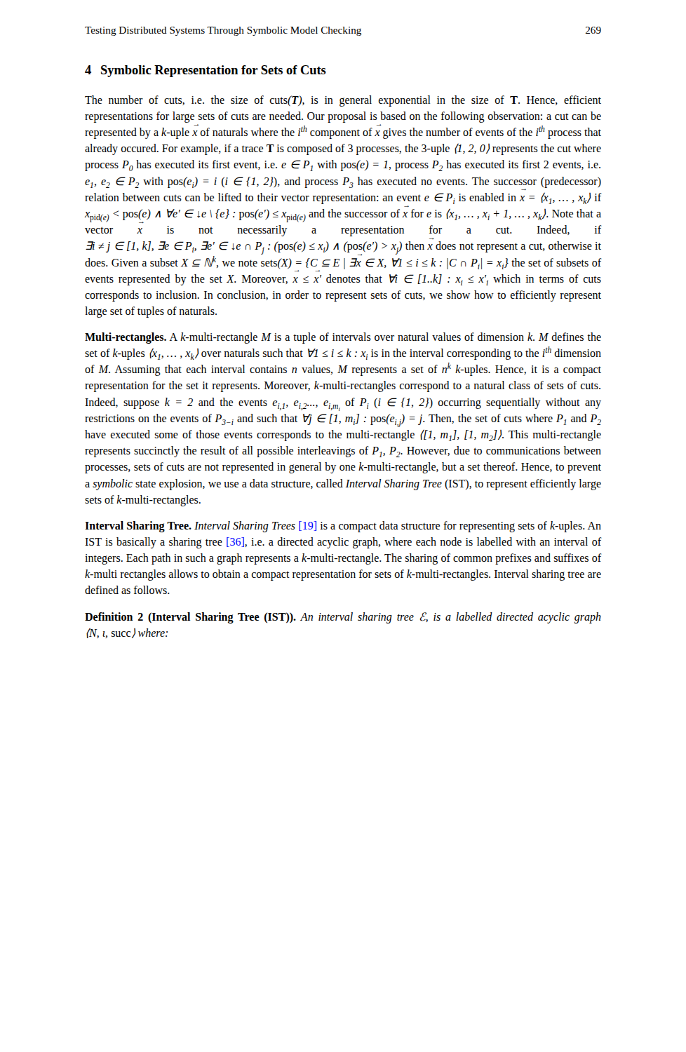Testing Distributed Systems Through Symbolic Model Checking 269
4 Symbolic Representation for Sets of Cuts
The number of cuts, i.e. the size of cuts(T), is in general exponential in the size of T. Hence, efficient representations for large sets of cuts are needed. Our proposal is based on the following observation: a cut can be represented by a k-uple x of naturals where the ith component of x gives the number of events of the ith process that already occured. For example, if a trace T is composed of 3 processes, the 3-uple ⟨1, 2, 0⟩ represents the cut where process P0 has executed its first event, i.e. e ∈ P1 with pos(e) = 1, process P2 has executed its first 2 events, i.e. e1, e2 ∈ P2 with pos(ei) = i (i ∈ {1, 2}), and process P3 has executed no events. The successor (predecessor) relation between cuts can be lifted to their vector representation: an event e ∈ Pi is enabled in x = ⟨x1, … , xk⟩ if xpid(e) < pos(e) ∧ ∀e′ ∈ ↓e \ {e} : pos(e′) ≤ xpid(e) and the successor of x for e is ⟨x1, … , xi + 1, … , xk⟩. Note that a vector x is not necessarily a representation for a cut. Indeed, if ∃i ≠ j ∈ [1, k], ∃e ∈ Pi, ∃e′ ∈ ↓e ∩ Pj : (pos(e) ≤ xi) ∧ (pos(e′) > xj) then x does not represent a cut, otherwise it does. Given a subset X ⊆ ℕk, we note sets(X) = {C ⊆ E | ∃x ∈ X, ∀1 ≤ i ≤ k : |C ∩ Pi| = xi} the set of subsets of events represented by the set X. Moreover, x ≤ x′ denotes that ∀i ∈ [1..k] : xi ≤ x′i which in terms of cuts corresponds to inclusion. In conclusion, in order to represent sets of cuts, we show how to efficiently represent large set of tuples of naturals.
Multi-rectangles. A k-multi-rectangle M is a tuple of intervals over natural values of dimension k. M defines the set of k-uples ⟨x1, … , xk⟩ over naturals such that ∀1 ≤ i ≤ k : xi is in the interval corresponding to the ith dimension of M. Assuming that each interval contains n values, M represents a set of nk k-uples. Hence, it is a compact representation for the set it represents. Moreover, k-multi-rectangles correspond to a natural class of sets of cuts. Indeed, suppose k = 2 and the events ei,1, ei,2..., ei,mi of Pi (i ∈ {1, 2}) occurring sequentially without any restrictions on the events of P3−i and such that ∀j ∈ [1, mi] : pos(ei,j) = j. Then, the set of cuts where P1 and P2 have executed some of those events corresponds to the multi-rectangle ⟨[1, m1], [1, m2]⟩. This multi-rectangle represents succinctly the result of all possible interleavings of P1, P2. However, due to communications between processes, sets of cuts are not represented in general by one k-multi-rectangle, but a set thereof. Hence, to prevent a symbolic state explosion, we use a data structure, called Interval Sharing Tree (IST), to represent efficiently large sets of k-multi-rectangles.
Interval Sharing Tree. Interval Sharing Trees [19] is a compact data structure for representing sets of k-uples. An IST is basically a sharing tree [36], i.e. a directed acyclic graph, where each node is labelled with an interval of integers. Each path in such a graph represents a k-multi-rectangle. The sharing of common prefixes and suffixes of k-multi rectangles allows to obtain a compact representation for sets of k-multi-rectangles. Interval sharing tree are defined as follows.
Definition 2 (Interval Sharing Tree (IST)). An interval sharing tree ℰ, is a labelled directed acyclic graph ⟨N, ι, succ⟩ where: